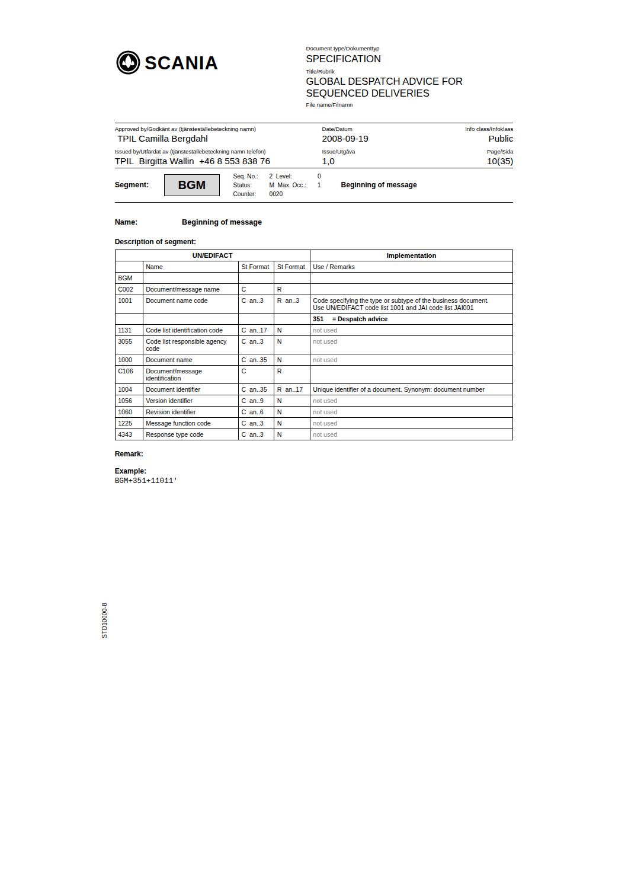SCANIA
Document type/Dokumenttyp
SPECIFICATION
Title/Rubrik
GLOBAL DESPATCH ADVICE FOR
SEQUENCED DELIVERIES
File name/Filnamn
Approved by/Godkänt av (tjänsteställebeteckning namn) TPIL Camilla Bergdahl
Date/Datum 2008-09-19
Info class/Infoklass Public
Issued by/Utfärdat av (tjänsteställebeteckning namn telefon) TPIL Birgitta Wallin +46 8 553 838 76
Issue/Utgåva 1,0
Page/Sida 10(35)
Segment:
BGM
Seq. No.:
Status:
Counter:
2 Level:
M Max. Occ.:
0020
0
1
Beginning of message
Name: Beginning of message
Description of segment:
| UN/EDIFACT | Implementation |
| --- | --- |
| | Name | St Format | St Format | Use / Remarks |
| BGM | | | | |
| C002 | Document/message name | C | R | |
| 1001 | Document name code | C an..3 | R an..3 | Code specifying the type or subtype of the business document. Use UN/EDIFACT code list 1001 and JAI code list JAI001 |
| | | | | 351 = Despatch advice |
| 1131 | Code list identification code | C an..17 | N | not used |
| 3055 | Code list responsible agency code | C an..3 | N | not used |
| 1000 | Document name | C an..35 | N | not used |
| C106 | Document/message identification | C | R | |
| 1004 | Document identifier | C an..35 | R an..17 | Unique identifier of a document. Synonym: document number |
| 1056 | Version identifier | C an..9 | N | not used |
| 1060 | Revision identifier | C an..6 | N | not used |
| 1225 | Message function code | C an..3 | N | not used |
| 4343 | Response type code | C an..3 | N | not used |
Remark:
Example:
BGM+351+11011'
STD10000-8